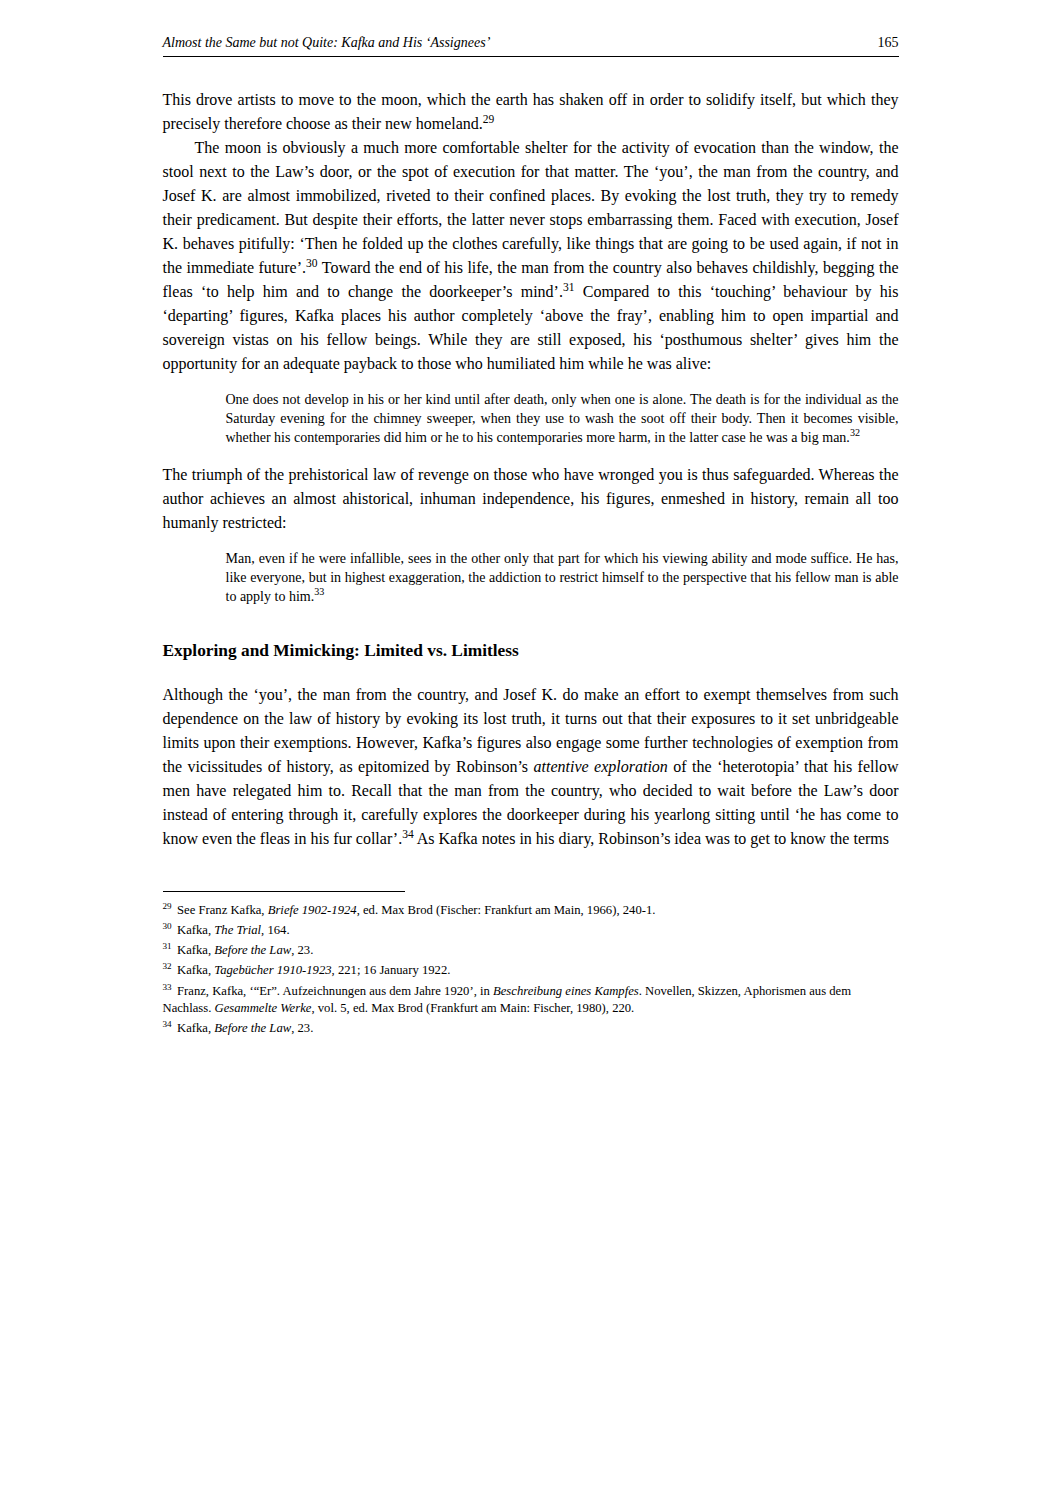Almost the Same but not Quite: Kafka and His ‘Assignees’ 165
This drove artists to move to the moon, which the earth has shaken off in order to solidify itself, but which they precisely therefore choose as their new homeland.29
The moon is obviously a much more comfortable shelter for the activity of evocation than the window, the stool next to the Law’s door, or the spot of execution for that matter. The ‘you’, the man from the country, and Josef K. are almost immobilized, riveted to their confined places. By evoking the lost truth, they try to remedy their predicament. But despite their efforts, the latter never stops embarrassing them. Faced with execution, Josef K. behaves pitifully: ‘Then he folded up the clothes carefully, like things that are going to be used again, if not in the immediate future’.30 Toward the end of his life, the man from the country also behaves childishly, begging the fleas ‘to help him and to change the doorkeeper’s mind’.31 Compared to this ‘touching’ behaviour by his ‘departing’ figures, Kafka places his author completely ‘above the fray’, enabling him to open impartial and sovereign vistas on his fellow beings. While they are still exposed, his ‘posthumous shelter’ gives him the opportunity for an adequate payback to those who humiliated him while he was alive:
One does not develop in his or her kind until after death, only when one is alone. The death is for the individual as the Saturday evening for the chimney sweeper, when they use to wash the soot off their body. Then it becomes visible, whether his contemporaries did him or he to his contemporaries more harm, in the latter case he was a big man.32
The triumph of the prehistorical law of revenge on those who have wronged you is thus safeguarded. Whereas the author achieves an almost ahistorical, inhuman independence, his figures, enmeshed in history, remain all too humanly restricted:
Man, even if he were infallible, sees in the other only that part for which his viewing ability and mode suffice. He has, like everyone, but in highest exaggeration, the addiction to restrict himself to the perspective that his fellow man is able to apply to him.33
Exploring and Mimicking: Limited vs. Limitless
Although the ‘you’, the man from the country, and Josef K. do make an effort to exempt themselves from such dependence on the law of history by evoking its lost truth, it turns out that their exposures to it set unbridgeable limits upon their exemptions. However, Kafka’s figures also engage some further technologies of exemption from the vicissitudes of history, as epitomized by Robinson’s attentive exploration of the ‘heterotopia’ that his fellow men have relegated him to. Recall that the man from the country, who decided to wait before the Law’s door instead of entering through it, carefully explores the doorkeeper during his yearlong sitting until ‘he has come to know even the fleas in his fur collar’.34 As Kafka notes in his diary, Robinson’s idea was to get to know the terms
29 See Franz Kafka, Briefe 1902-1924, ed. Max Brod (Fischer: Frankfurt am Main, 1966), 240-1.
30 Kafka, The Trial, 164.
31 Kafka, Before the Law, 23.
32 Kafka, Tagebücher 1910-1923, 221; 16 January 1922.
33 Franz, Kafka, ‘“Er”. Aufzeichnungen aus dem Jahre 1920’, in Beschreibung eines Kampfes. Novellen, Skizzen, Aphorismen aus dem Nachlass. Gesammelte Werke, vol. 5, ed. Max Brod (Frankfurt am Main: Fischer, 1980), 220.
34 Kafka, Before the Law, 23.